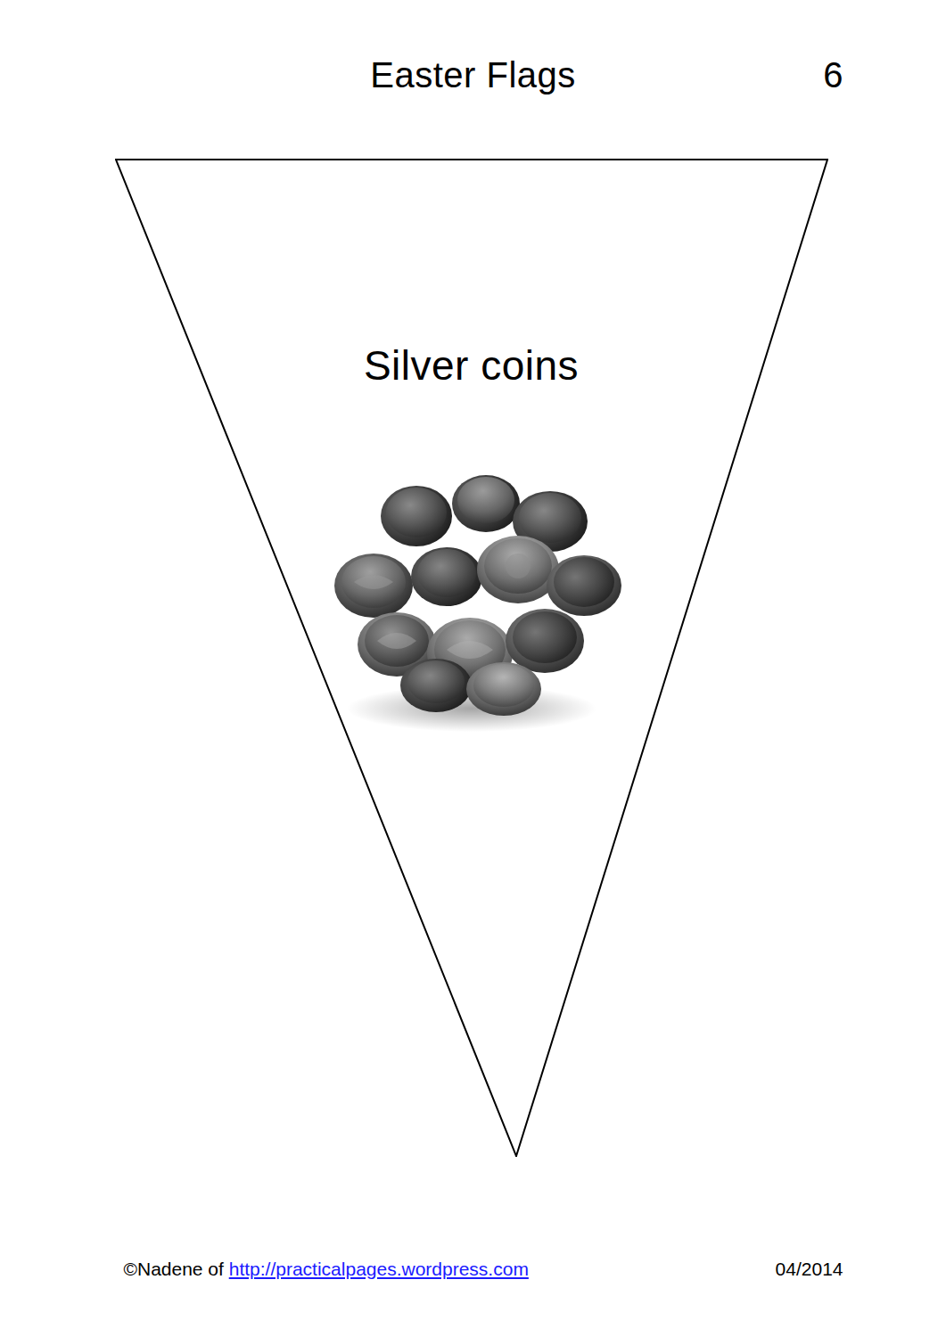Easter Flags 6
Silver coins
©Nadene of http://practicalpages.wordpress.com 04/2014